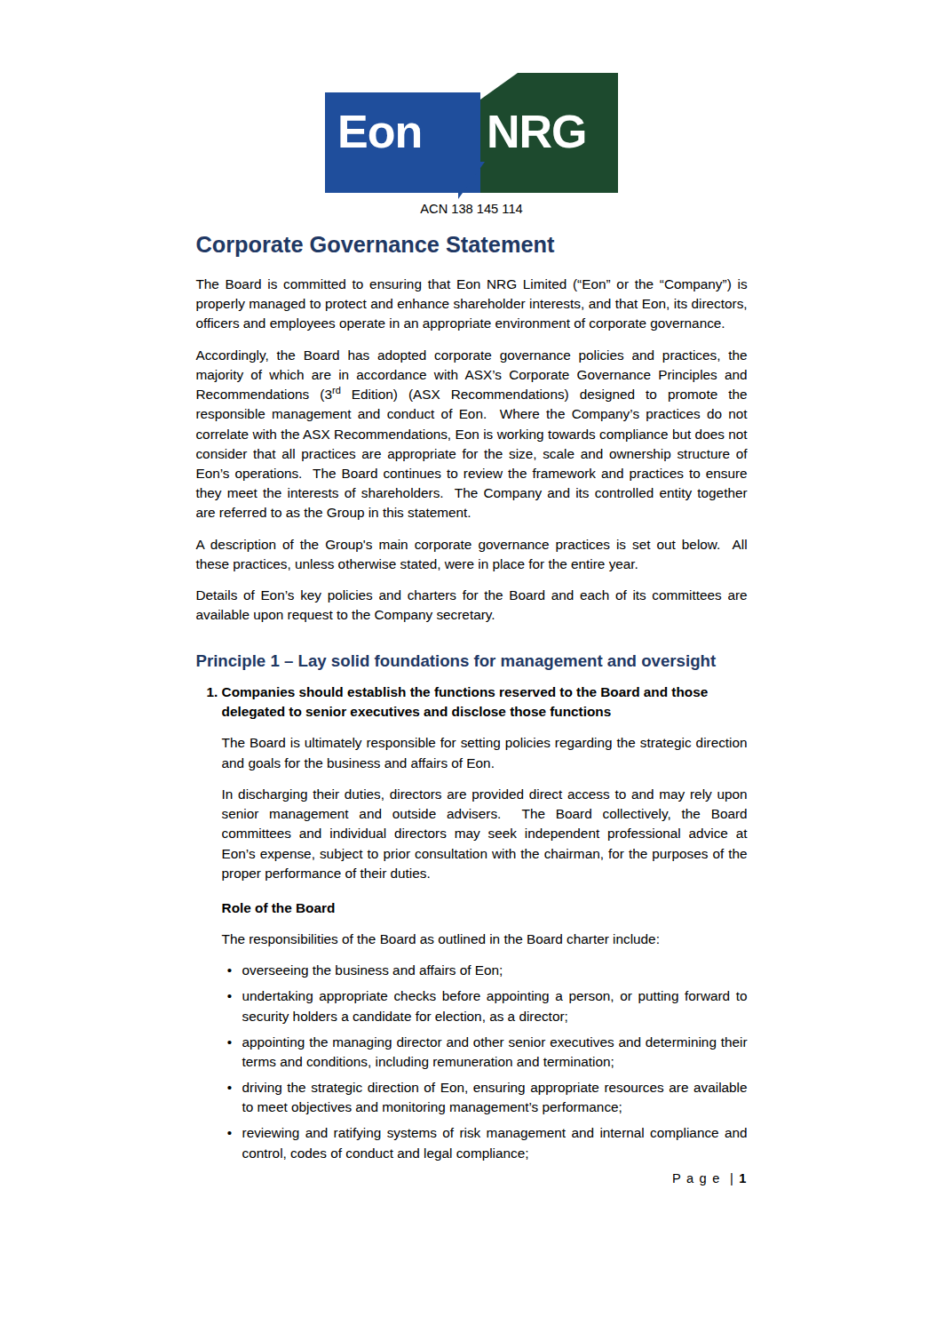Eon
NRG
ACN 138 145 114
Corporate Governance Statement
The Board is committed to ensuring that Eon NRG Limited (“Eon” or the “Company”) is properly managed to protect and enhance shareholder interests, and that Eon, its directors, officers and employees operate in an appropriate environment of corporate governance.
Accordingly, the Board has adopted corporate governance policies and practices, the majority of which are in accordance with ASX’s Corporate Governance Principles and Recommendations (3rd Edition) (ASX Recommendations) designed to promote the responsible management and conduct of Eon. Where the Company’s practices do not correlate with the ASX Recommendations, Eon is working towards compliance but does not consider that all practices are appropriate for the size, scale and ownership structure of Eon’s operations. The Board continues to review the framework and practices to ensure they meet the interests of shareholders. The Company and its controlled entity together are referred to as the Group in this statement.
A description of the Group's main corporate governance practices is set out below. All these practices, unless otherwise stated, were in place for the entire year.
Details of Eon’s key policies and charters for the Board and each of its committees are available upon request to the Company secretary.
Principle 1 – Lay solid foundations for management and oversight
Companies should establish the functions reserved to the Board and those delegated to senior executives and disclose those functions
The Board is ultimately responsible for setting policies regarding the strategic direction and goals for the business and affairs of Eon.
In discharging their duties, directors are provided direct access to and may rely upon senior management and outside advisers. The Board collectively, the Board committees and individual directors may seek independent professional advice at Eon’s expense, subject to prior consultation with the chairman, for the purposes of the proper performance of their duties.
Role of the Board
The responsibilities of the Board as outlined in the Board charter include:
overseeing the business and affairs of Eon;
undertaking appropriate checks before appointing a person, or putting forward to security holders a candidate for election, as a director;
appointing the managing director and other senior executives and determining their terms and conditions, including remuneration and termination;
driving the strategic direction of Eon, ensuring appropriate resources are available to meet objectives and monitoring management’s performance;
reviewing and ratifying systems of risk management and internal compliance and control, codes of conduct and legal compliance;
P a g e | 1